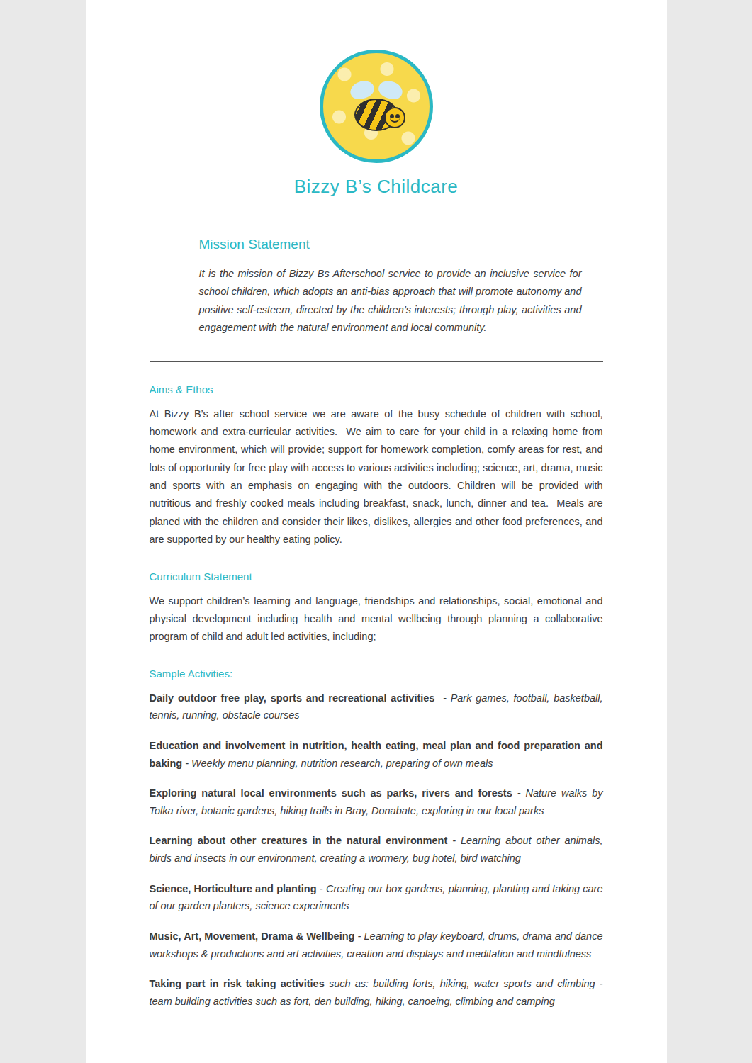Bizzy B’s Childcare
Mission Statement
It is the mission of Bizzy Bs Afterschool service to provide an inclusive service for school children, which adopts an anti-bias approach that will promote autonomy and positive self-esteem, directed by the children’s interests; through play, activities and engagement with the natural environment and local community.
Aims & Ethos
At Bizzy B’s after school service we are aware of the busy schedule of children with school, homework and extra-curricular activities. We aim to care for your child in a relaxing home from home environment, which will provide; support for homework completion, comfy areas for rest, and lots of opportunity for free play with access to various activities including; science, art, drama, music and sports with an emphasis on engaging with the outdoors. Children will be provided with nutritious and freshly cooked meals including breakfast, snack, lunch, dinner and tea. Meals are planed with the children and consider their likes, dislikes, allergies and other food preferences, and are supported by our healthy eating policy.
Curriculum Statement
We support children’s learning and language, friendships and relationships, social, emotional and physical development including health and mental wellbeing through planning a collaborative program of child and adult led activities, including;
Sample Activities:
Daily outdoor free play, sports and recreational activities - Park games, football, basketball, tennis, running, obstacle courses
Education and involvement in nutrition, health eating, meal plan and food preparation and baking - Weekly menu planning, nutrition research, preparing of own meals
Exploring natural local environments such as parks, rivers and forests - Nature walks by Tolka river, botanic gardens, hiking trails in Bray, Donabate, exploring in our local parks
Learning about other creatures in the natural environment - Learning about other animals, birds and insects in our environment, creating a wormery, bug hotel, bird watching
Science, Horticulture and planting - Creating our box gardens, planning, planting and taking care of our garden planters, science experiments
Music, Art, Movement, Drama & Wellbeing - Learning to play keyboard, drums, drama and dance workshops & productions and art activities, creation and displays and meditation and mindfulness
Taking part in risk taking activities such as: building forts, hiking, water sports and climbing - team building activities such as fort, den building, hiking, canoeing, climbing and camping